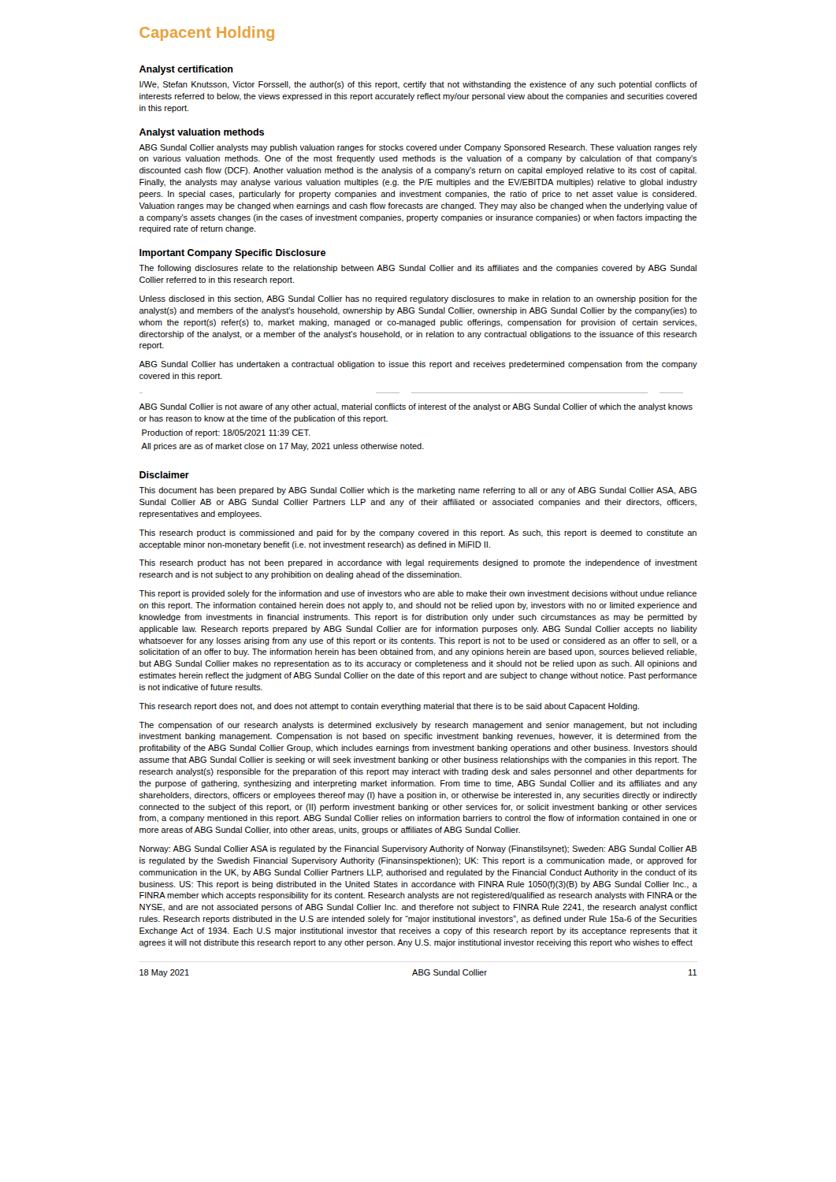Capacent Holding
Analyst certification
I/We, Stefan Knutsson, Victor Forssell, the author(s) of this report, certify that not withstanding the existence of any such potential conflicts of interests referred to below, the views expressed in this report accurately reflect my/our personal view about the companies and securities covered in this report.
Analyst valuation methods
ABG Sundal Collier analysts may publish valuation ranges for stocks covered under Company Sponsored Research. These valuation ranges rely on various valuation methods. One of the most frequently used methods is the valuation of a company by calculation of that company's discounted cash flow (DCF). Another valuation method is the analysis of a company's return on capital employed relative to its cost of capital. Finally, the analysts may analyse various valuation multiples (e.g. the P/E multiples and the EV/EBITDA multiples) relative to global industry peers. In special cases, particularly for property companies and investment companies, the ratio of price to net asset value is considered. Valuation ranges may be changed when earnings and cash flow forecasts are changed. They may also be changed when the underlying value of a company's assets changes (in the cases of investment companies, property companies or insurance companies) or when factors impacting the required rate of return change.
Important Company Specific Disclosure
The following disclosures relate to the relationship between ABG Sundal Collier and its affiliates and the companies covered by ABG Sundal Collier referred to in this research report.
Unless disclosed in this section, ABG Sundal Collier has no required regulatory disclosures to make in relation to an ownership position for the analyst(s) and members of the analyst's household, ownership by ABG Sundal Collier, ownership in ABG Sundal Collier by the company(ies) to whom the report(s) refer(s) to, market making, managed or co-managed public offerings, compensation for provision of certain services, directorship of the analyst, or a member of the analyst's household, or in relation to any contractual obligations to the issuance of this research report.
ABG Sundal Collier has undertaken a contractual obligation to issue this report and receives predetermined compensation from the company covered in this report.
ABG Sundal Collier is not aware of any other actual, material conflicts of interest of the analyst or ABG Sundal Collier of which the analyst knows or has reason to know at the time of the publication of this report.
Production of report: 18/05/2021 11:39 CET.
All prices are as of market close on 17 May, 2021 unless otherwise noted.
Disclaimer
This document has been prepared by ABG Sundal Collier which is the marketing name referring to all or any of ABG Sundal Collier ASA, ABG Sundal Collier AB or ABG Sundal Collier Partners LLP and any of their affiliated or associated companies and their directors, officers, representatives and employees.
This research product is commissioned and paid for by the company covered in this report. As such, this report is deemed to constitute an acceptable minor non-monetary benefit (i.e. not investment research) as defined in MiFID II.
This research product has not been prepared in accordance with legal requirements designed to promote the independence of investment research and is not subject to any prohibition on dealing ahead of the dissemination.
This report is provided solely for the information and use of investors who are able to make their own investment decisions without undue reliance on this report. The information contained herein does not apply to, and should not be relied upon by, investors with no or limited experience and knowledge from investments in financial instruments. This report is for distribution only under such circumstances as may be permitted by applicable law. Research reports prepared by ABG Sundal Collier are for information purposes only. ABG Sundal Collier accepts no liability whatsoever for any losses arising from any use of this report or its contents. This report is not to be used or considered as an offer to sell, or a solicitation of an offer to buy. The information herein has been obtained from, and any opinions herein are based upon, sources believed reliable, but ABG Sundal Collier makes no representation as to its accuracy or completeness and it should not be relied upon as such. All opinions and estimates herein reflect the judgment of ABG Sundal Collier on the date of this report and are subject to change without notice. Past performance is not indicative of future results.
This research report does not, and does not attempt to contain everything material that there is to be said about Capacent Holding.
The compensation of our research analysts is determined exclusively by research management and senior management, but not including investment banking management. Compensation is not based on specific investment banking revenues, however, it is determined from the profitability of the ABG Sundal Collier Group, which includes earnings from investment banking operations and other business. Investors should assume that ABG Sundal Collier is seeking or will seek investment banking or other business relationships with the companies in this report. The research analyst(s) responsible for the preparation of this report may interact with trading desk and sales personnel and other departments for the purpose of gathering, synthesizing and interpreting market information. From time to time, ABG Sundal Collier and its affiliates and any shareholders, directors, officers or employees thereof may (I) have a position in, or otherwise be interested in, any securities directly or indirectly connected to the subject of this report, or (II) perform investment banking or other services for, or solicit investment banking or other services from, a company mentioned in this report. ABG Sundal Collier relies on information barriers to control the flow of information contained in one or more areas of ABG Sundal Collier, into other areas, units, groups or affiliates of ABG Sundal Collier.
Norway: ABG Sundal Collier ASA is regulated by the Financial Supervisory Authority of Norway (Finanstilsynet); Sweden: ABG Sundal Collier AB is regulated by the Swedish Financial Supervisory Authority (Finansinspektionen); UK: This report is a communication made, or approved for communication in the UK, by ABG Sundal Collier Partners LLP, authorised and regulated by the Financial Conduct Authority in the conduct of its business. US: This report is being distributed in the United States in accordance with FINRA Rule 1050(f)(3)(B) by ABG Sundal Collier Inc., a FINRA member which accepts responsibility for its content. Research analysts are not registered/qualified as research analysts with FINRA or the NYSE, and are not associated persons of ABG Sundal Collier Inc. and therefore not subject to FINRA Rule 2241, the research analyst conflict rules. Research reports distributed in the U.S are intended solely for “major institutional investors”, as defined under Rule 15a-6 of the Securities Exchange Act of 1934. Each U.S major institutional investor that receives a copy of this research report by its acceptance represents that it agrees it will not distribute this research report to any other person. Any U.S. major institutional investor receiving this report who wishes to effect
18 May 2021
ABG Sundal Collier
11